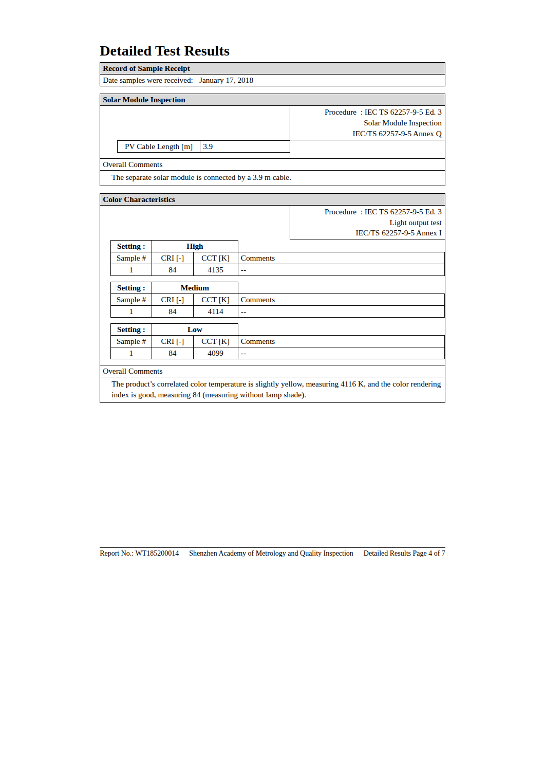Detailed Test Results
Record of Sample Receipt
| Date samples were received: | January 17, 2018 |
Solar Module Inspection
| | Procedure : IEC TS 62257-9-5 Ed. 3 Solar Module Inspection IEC/TS 62257-9-5 Annex Q |
| | PV Cable Length [m] | 3.9 | |
| Overall Comments |
| The separate solar module is connected by a 3.9 m cable. |
Color Characteristics
| | Procedure : IEC TS 62257-9-5 Ed. 3 Light output test IEC/TS 62257-9-5 Annex I |
| | Setting : | High | |
| | Sample # | CRI [-] | CCT [K] | Comments |
| | 1 | 84 | 4135 | -- |
| | Setting : | Medium | |
| | Sample # | CRI [-] | CCT [K] | Comments |
| | 1 | 84 | 4114 | -- |
| | Setting : | Low | |
| | Sample # | CRI [-] | CCT [K] | Comments |
| | 1 | 84 | 4099 | -- |
| Overall Comments |
| The product’s correlated color temperature is slightly yellow, measuring 4116 K, and the color rendering index is good, measuring 84 (measuring without lamp shade). |
Report No.: WT185200014 Shenzhen Academy of Metrology and Quality Inspection Detailed Results Page 4 of 7